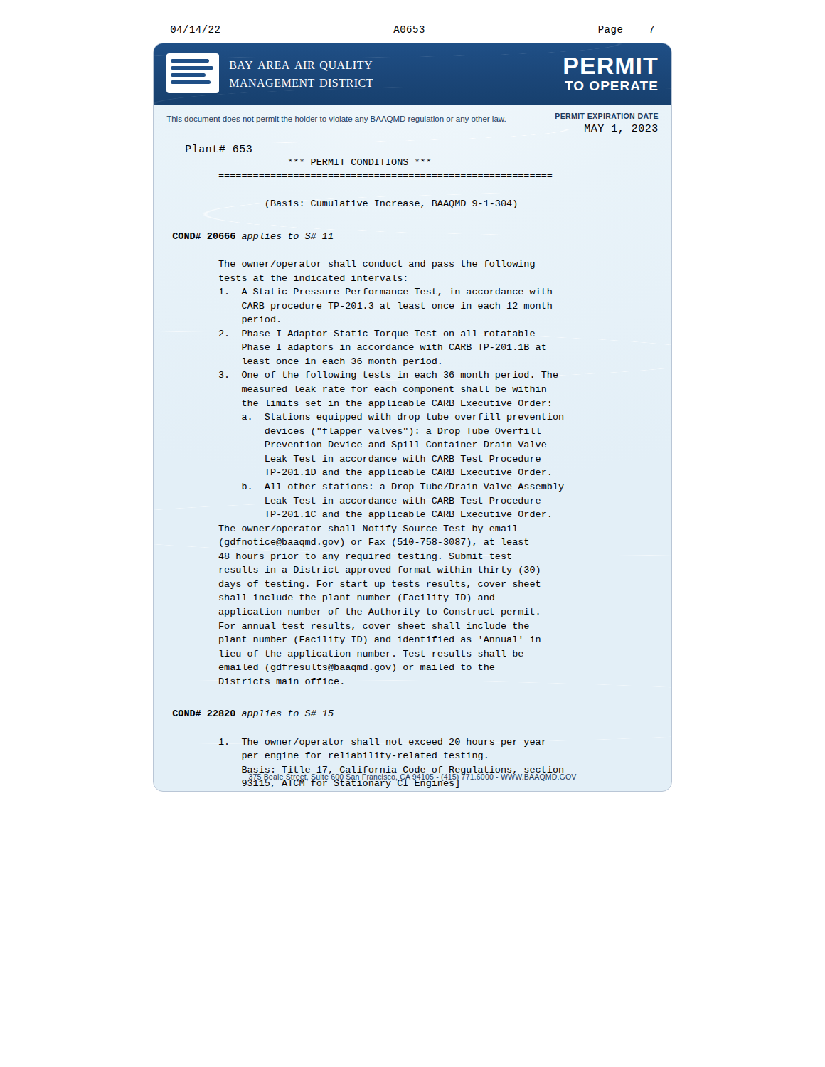04/14/22 A0653 Page 7
Bay Area Air Quality
Management District
PERMIT
TO OPERATE
This document does not permit the holder to violate any BAAQMD regulation or any other law.
PERMIT EXPIRATION DATE
MAY 1, 2023
Plant# 653
                    *** PERMIT CONDITIONS ***
        ==========================================================

                (Basis: Cumulative Increase, BAAQMD 9-1-304)
COND# 20666 applies to S# 11

        The owner/operator shall conduct and pass the following
        tests at the indicated intervals:
        1.  A Static Pressure Performance Test, in accordance with
            CARB procedure TP-201.3 at least once in each 12 month
            period.
        2.  Phase I Adaptor Static Torque Test on all rotatable
            Phase I adaptors in accordance with CARB TP-201.1B at
            least once in each 36 month period.
        3.  One of the following tests in each 36 month period. The
            measured leak rate for each component shall be within
            the limits set in the applicable CARB Executive Order:
            a.  Stations equipped with drop tube overfill prevention
                devices ("flapper valves"): a Drop Tube Overfill
                Prevention Device and Spill Container Drain Valve
                Leak Test in accordance with CARB Test Procedure
                TP-201.1D and the applicable CARB Executive Order.
            b.  All other stations: a Drop Tube/Drain Valve Assembly
                Leak Test in accordance with CARB Test Procedure
                TP-201.1C and the applicable CARB Executive Order.
        The owner/operator shall Notify Source Test by email
        (gdfnotice@baaqmd.gov) or Fax (510-758-3087), at least
        48 hours prior to any required testing. Submit test
        results in a District approved format within thirty (30)
        days of testing. For start up tests results, cover sheet
        shall include the plant number (Facility ID) and
        application number of the Authority to Construct permit.
        For annual test results, cover sheet shall include the
        plant number (Facility ID) and identified as 'Annual' in
        lieu of the application number. Test results shall be
        emailed (gdfresults@baaqmd.gov) or mailed to the
        Districts main office.
COND# 22820 applies to S# 15

        1.  The owner/operator shall not exceed 20 hours per year
            per engine for reliability-related testing.
            Basis: Title 17, California Code of Regulations, section
            93115, ATCM for Stationary CI Engines]
375 Beale Street, Suite 600 San Francisco, CA 94105 - (415) 771.6000 - WWW.BAAQMD.GOV